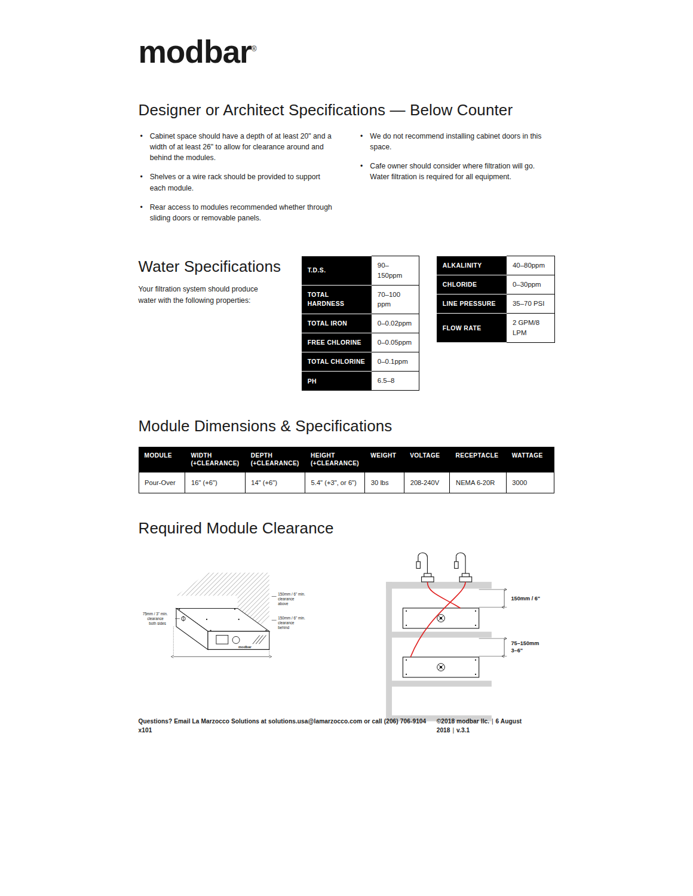modbar®
Designer or Architect Specifications — Below Counter
Cabinet space should have a depth of at least 20" and a width of at least 26" to allow for clearance around and behind the modules.
Shelves or a wire rack should be provided to support each module.
Rear access to modules recommended whether through sliding doors or removable panels.
We do not recommend installing cabinet doors in this space.
Cafe owner should consider where filtration will go. Water filtration is required for all equipment.
Water Specifications
Your filtration system should produce water with the following properties:
| T.D.S. | 90–150ppm |
| TOTAL HARDNESS | 70–100 ppm |
| TOTAL IRON | 0–0.02ppm |
| FREE CHLORINE | 0–0.05ppm |
| TOTAL CHLORINE | 0–0.1ppm |
| PH | 6.5–8 |
| ALKALINITY | 40–80ppm |
| CHLORIDE | 0–30ppm |
| LINE PRESSURE | 35–70 PSI |
| FLOW RATE | 2 GPM/8 LPM |
Module Dimensions & Specifications
| MODULE | WIDTH (+CLEARANCE) | DEPTH (+CLEARANCE) | HEIGHT (+CLEARANCE) | WEIGHT | VOLTAGE | RECEPTACLE | WATTAGE |
| --- | --- | --- | --- | --- | --- | --- | --- |
| Pour-Over | 16" (+6") | 14" (+6") | 5.4" (+3", or 6") | 30 lbs | 208-240V | NEMA 6-20R | 3000 |
Required Module Clearance
modbar 75mm / 3" min. clearance both sides 150mm / 6" min. clearance above 150mm / 6" min. clearance behind
150mm / 6" 75–150mm 3–6"
Questions? Email La Marzocco Solutions at solutions.usa@lamarzocco.com or call (206) 706-9104 x101
©2018 modbar llc.|6 August 2018|v.3.1